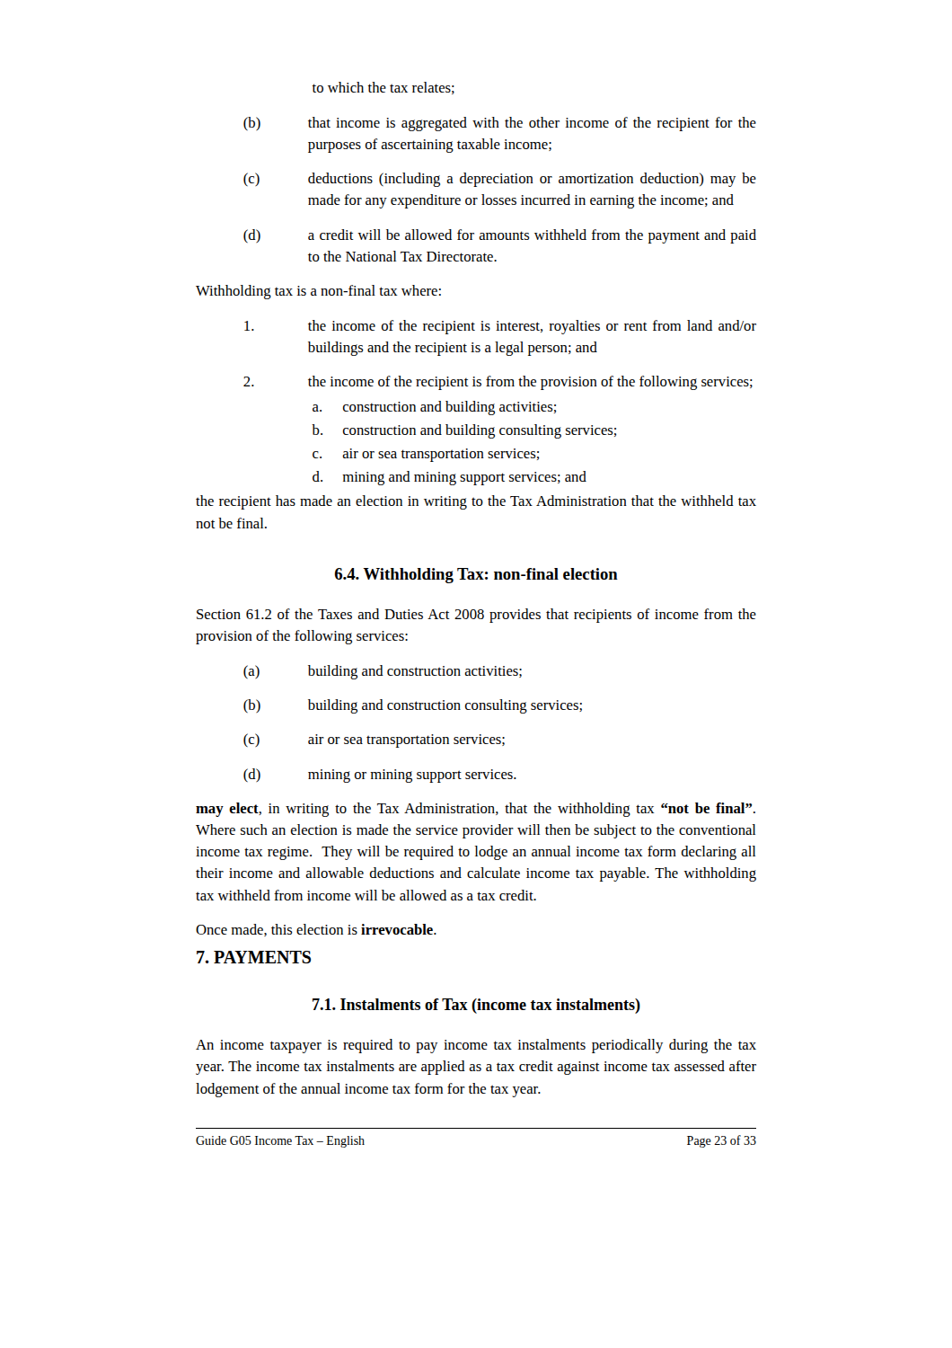to which the tax relates;
(b)
that income is aggregated with the other income of the recipient for the purposes of ascertaining taxable income;
(c)
deductions (including a depreciation or amortization deduction) may be made for any expenditure or losses incurred in earning the income; and
(d)
a credit will be allowed for amounts withheld from the payment and paid to the National Tax Directorate.
Withholding tax is a non-final tax where:
1.
the income of the recipient is interest, royalties or rent from land and/or buildings and the recipient is a legal person; and
2.
the income of the recipient is from the provision of the following services;
a.
construction and building activities;
b.
construction and building consulting services;
c.
air or sea transportation services;
d.
mining and mining support services; and
the recipient has made an election in writing to the Tax Administration that the withheld tax not be final.
6.4. Withholding Tax: non-final election
Section 61.2 of the Taxes and Duties Act 2008 provides that recipients of income from the provision of the following services:
(a)
building and construction activities;
(b)
building and construction consulting services;
(c)
air or sea transportation services;
(d)
mining or mining support services.
may elect, in writing to the Tax Administration, that the withholding tax “not be final”. Where such an election is made the service provider will then be subject to the conventional income tax regime. They will be required to lodge an annual income tax form declaring all their income and allowable deductions and calculate income tax payable. The withholding tax withheld from income will be allowed as a tax credit.
Once made, this election is irrevocable.
7. PAYMENTS
7.1. Instalments of Tax (income tax instalments)
An income taxpayer is required to pay income tax instalments periodically during the tax year. The income tax instalments are applied as a tax credit against income tax assessed after lodgement of the annual income tax form for the tax year.
Guide G05 Income Tax – English
Page 23 of 33